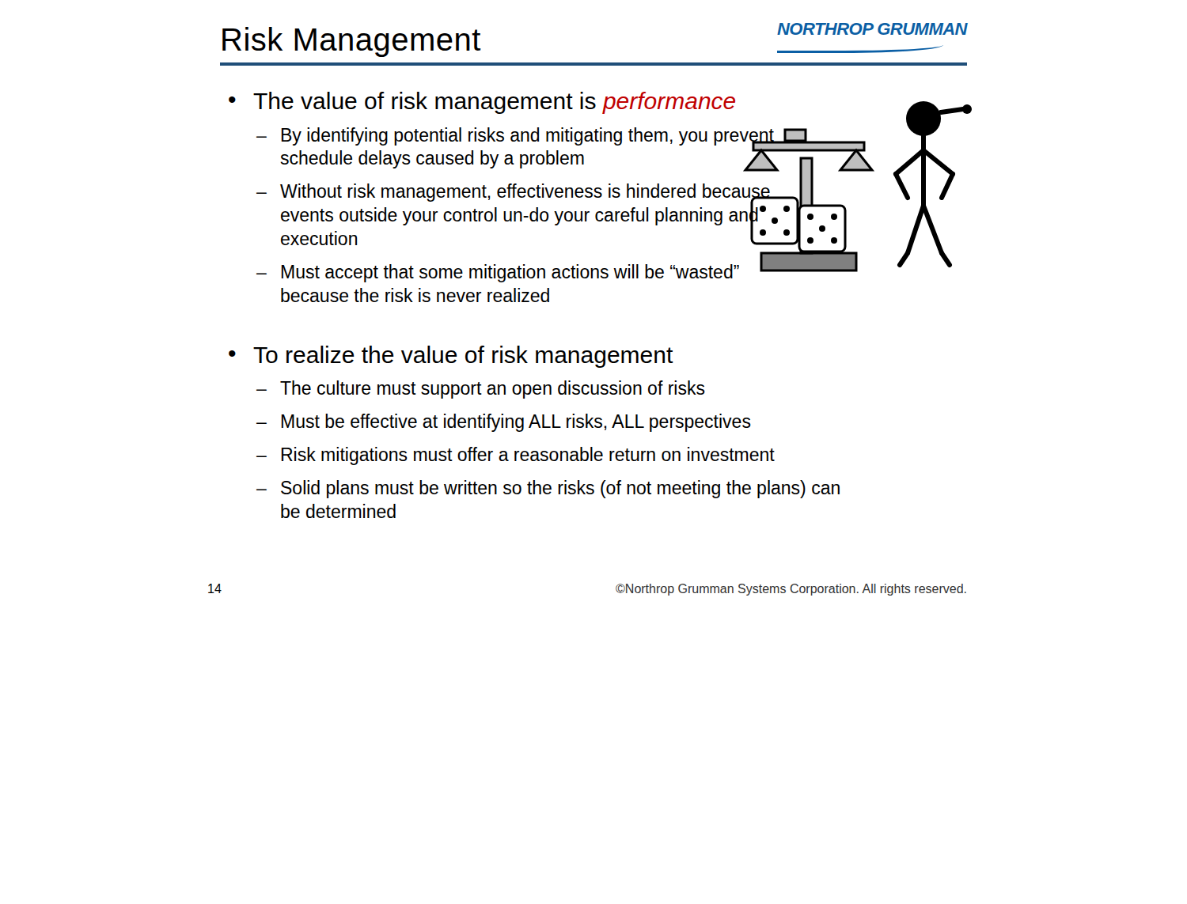NORTHROP GRUMMAN
Risk Management
The value of risk management is performance
By identifying potential risks and mitigating them, you prevent schedule delays caused by a problem
Without risk management, effectiveness is hindered because events outside your control un-do your careful planning and execution
Must accept that some mitigation actions will be “wasted” because the risk is never realized
To realize the value of risk management
The culture must support an open discussion of risks
Must be effective at identifying ALL risks, ALL perspectives
Risk mitigations must offer a reasonable return on investment
Solid plans must be written so the risks (of not meeting the plans) can be determined
14
©Northrop Grumman Systems Corporation. All rights reserved.